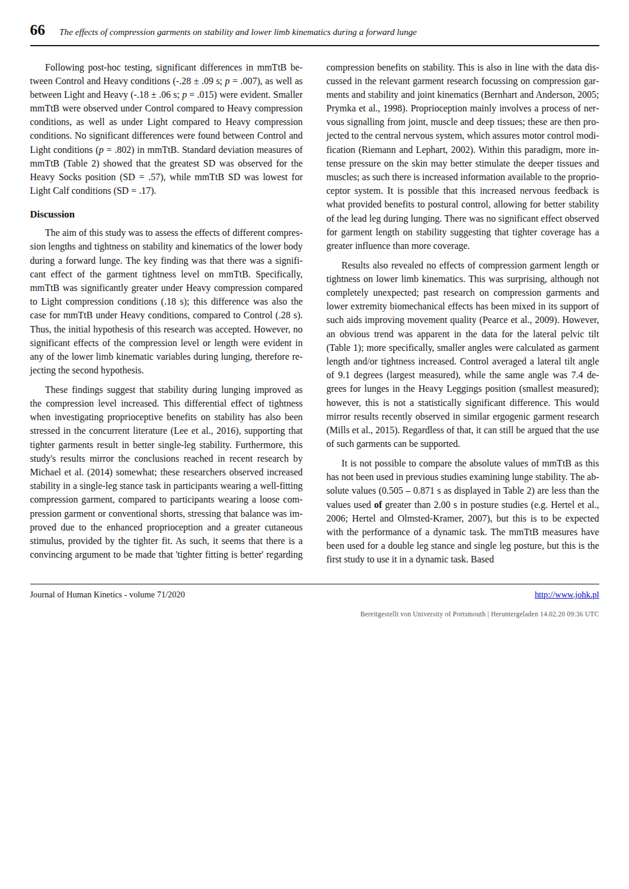66 The effects of compression garments on stability and lower limb kinematics during a forward lunge
Following post-hoc testing, significant differences in mmTtB between Control and Heavy conditions (-.28 ± .09 s; p = .007), as well as between Light and Heavy (-.18 ± .06 s; p = .015) were evident. Smaller mmTtB were observed under Control compared to Heavy compression conditions, as well as under Light compared to Heavy compression conditions. No significant differences were found between Control and Light conditions (p = .802) in mmTtB. Standard deviation measures of mmTtB (Table 2) showed that the greatest SD was observed for the Heavy Socks position (SD = .57), while mmTtB SD was lowest for Light Calf conditions (SD = .17).
Discussion
The aim of this study was to assess the effects of different compression lengths and tightness on stability and kinematics of the lower body during a forward lunge. The key finding was that there was a significant effect of the garment tightness level on mmTtB. Specifically, mmTtB was significantly greater under Heavy compression compared to Light compression conditions (.18 s); this difference was also the case for mmTtB under Heavy conditions, compared to Control (.28 s). Thus, the initial hypothesis of this research was accepted. However, no significant effects of the compression level or length were evident in any of the lower limb kinematic variables during lunging, therefore rejecting the second hypothesis.
These findings suggest that stability during lunging improved as the compression level increased. This differential effect of tightness when investigating proprioceptive benefits on stability has also been stressed in the concurrent literature (Lee et al., 2016), supporting that tighter garments result in better single-leg stability. Furthermore, this study's results mirror the conclusions reached in recent research by Michael et al. (2014) somewhat; these researchers observed increased stability in a single-leg stance task in participants wearing a well-fitting compression garment, compared to participants wearing a loose compression garment or conventional shorts, stressing that balance was improved due to the enhanced proprioception and a greater cutaneous stimulus, provided by the tighter fit. As such, it seems that there is a convincing argument to be made that 'tighter fitting is better' regarding compression benefits on stability. This is also in line with the data discussed in the relevant garment research focussing on compression garments and stability and joint kinematics (Bernhart and Anderson, 2005; Prymka et al., 1998). Proprioception mainly involves a process of nervous signalling from joint, muscle and deep tissues; these are then projected to the central nervous system, which assures motor control modification (Riemann and Lephart, 2002). Within this paradigm, more intense pressure on the skin may better stimulate the deeper tissues and muscles; as such there is increased information available to the proprioceptor system. It is possible that this increased nervous feedback is what provided benefits to postural control, allowing for better stability of the lead leg during lunging. There was no significant effect observed for garment length on stability suggesting that tighter coverage has a greater influence than more coverage.
Results also revealed no effects of compression garment length or tightness on lower limb kinematics. This was surprising, although not completely unexpected; past research on compression garments and lower extremity biomechanical effects has been mixed in its support of such aids improving movement quality (Pearce et al., 2009). However, an obvious trend was apparent in the data for the lateral pelvic tilt (Table 1); more specifically, smaller angles were calculated as garment length and/or tightness increased. Control averaged a lateral tilt angle of 9.1 degrees (largest measured), while the same angle was 7.4 degrees for lunges in the Heavy Leggings position (smallest measured); however, this is not a statistically significant difference. This would mirror results recently observed in similar ergogenic garment research (Mills et al., 2015). Regardless of that, it can still be argued that the use of such garments can be supported.
It is not possible to compare the absolute values of mmTtB as this has not been used in previous studies examining lunge stability. The absolute values (0.505 – 0.871 s as displayed in Table 2) are less than the values used of greater than 2.00 s in posture studies (e.g. Hertel et al., 2006; Hertel and Olmsted-Kramer, 2007), but this is to be expected with the performance of a dynamic task. The mmTtB measures have been used for a double leg stance and single leg posture, but this is the first study to use it in a dynamic task. Based
Journal of Human Kinetics - volume 71/2020 http://www.johk.pl
Bereitgestellt von University of Portsmouth | Heruntergeladen 14.02.20 09:36 UTC